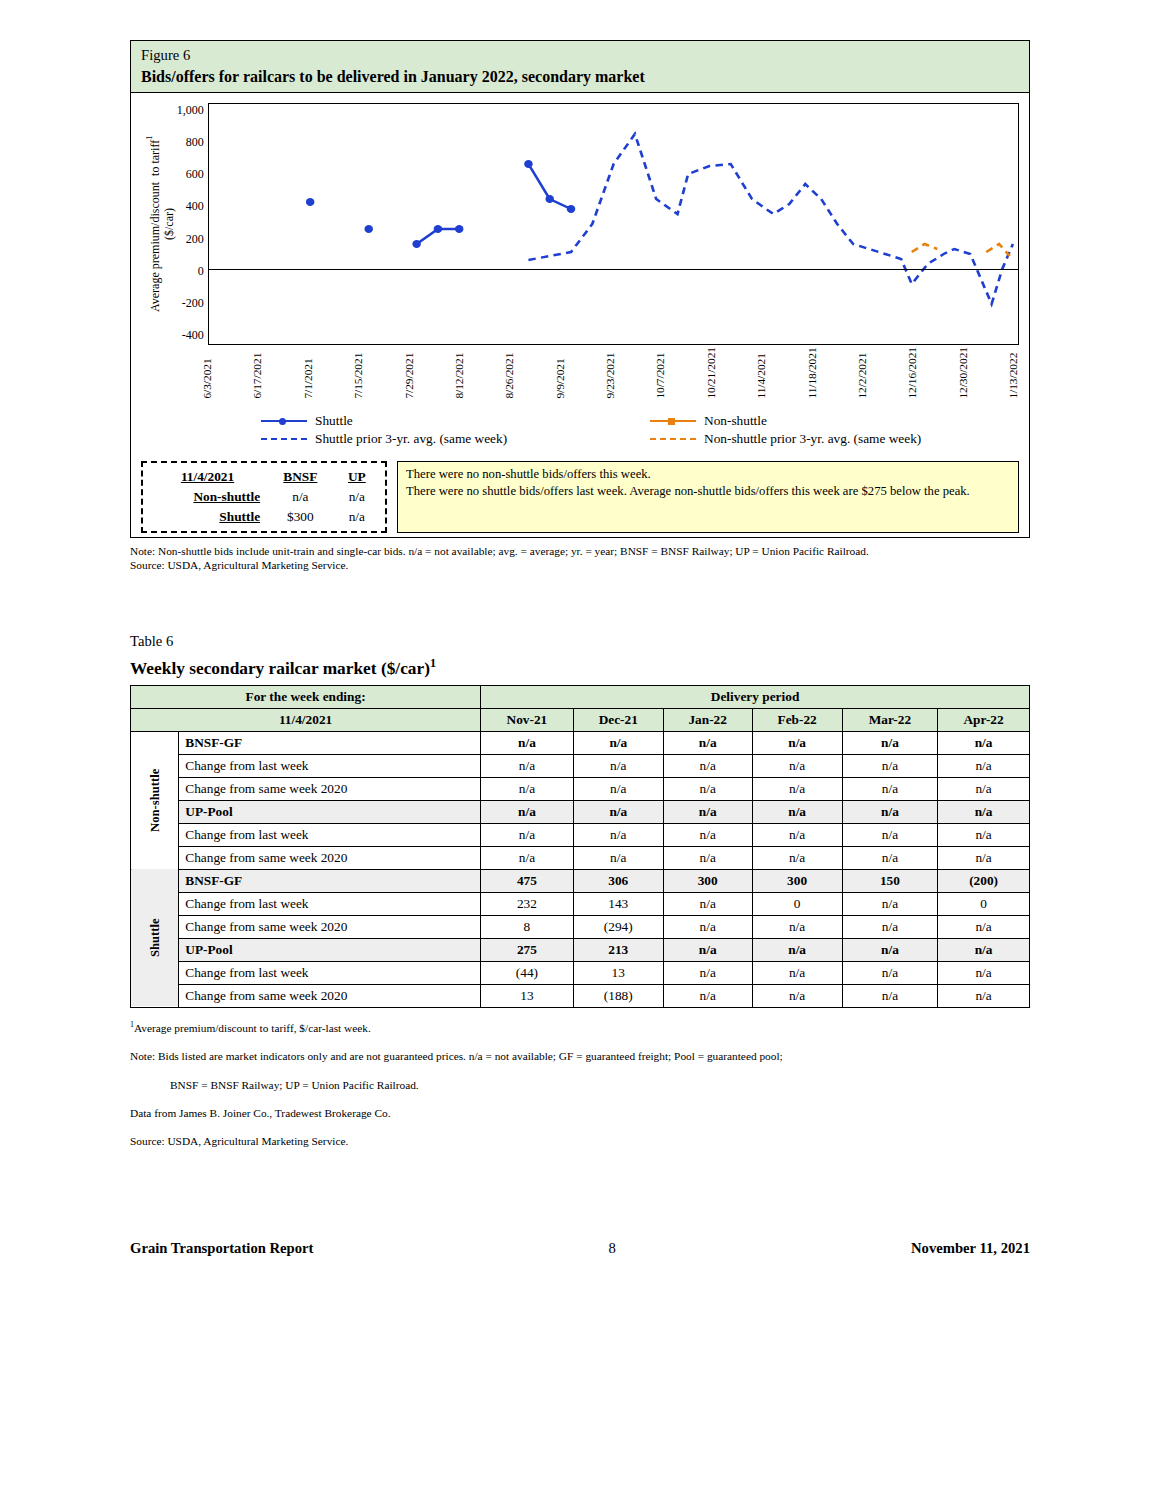Figure 6
Bids/offers for railcars to be delivered in January 2022, secondary market
Average premium/discount to tariff1
($/car)
1,000 800 600 400 200 0 -200 -400
6/3/2021 6/17/2021 7/1/2021 7/15/2021 7/29/2021 8/12/2021 8/26/2021 9/9/2021 9/23/2021 10/7/2021 10/21/2021 11/4/2021 11/18/2021 12/2/2021 12/16/2021 12/30/2021 1/13/2022
Shuttle
Non-shuttle
Shuttle prior 3-yr. avg. (same week)
Non-shuttle prior 3-yr. avg. (same week)
| 11/4/2021 | BNSF | UP |
| Non-shuttle | n/a | n/a |
| Shuttle | $300 | n/a |
There were no non-shuttle bids/offers this week.
There were no shuttle bids/offers last week. Average non-shuttle bids/offers this week are $275 below the peak.
Note: Non-shuttle bids include unit-train and single-car bids. n/a = not available; avg. = average; yr. = year; BNSF = BNSF Railway; UP = Union Pacific Railroad.
Source: USDA, Agricultural Marketing Service.
Table 6
Weekly secondary railcar market ($/car)1
| For the week ending: | Delivery period |
| --- | --- |
| 11/4/2021 | Nov-21 | Dec-21 | Jan-22 | Feb-22 | Mar-22 | Apr-22 |
| Non-shuttle | BNSF-GF | n/a | n/a | n/a | n/a | n/a | n/a |
| Change from last week | n/a | n/a | n/a | n/a | n/a | n/a |
| Change from same week 2020 | n/a | n/a | n/a | n/a | n/a | n/a |
| UP-Pool | n/a | n/a | n/a | n/a | n/a | n/a |
| Change from last week | n/a | n/a | n/a | n/a | n/a | n/a |
| Change from same week 2020 | n/a | n/a | n/a | n/a | n/a | n/a |
| Shuttle | BNSF-GF | 475 | 306 | 300 | 300 | 150 | (200) |
| Change from last week | 232 | 143 | n/a | 0 | n/a | 0 |
| Change from same week 2020 | 8 | (294) | n/a | n/a | n/a | n/a |
| UP-Pool | 275 | 213 | n/a | n/a | n/a | n/a |
| Change from last week | (44) | 13 | n/a | n/a | n/a | n/a |
| Change from same week 2020 | 13 | (188) | n/a | n/a | n/a | n/a |
1Average premium/discount to tariff, $/car-last week.
Note: Bids listed are market indicators only and are not guaranteed prices. n/a = not available; GF = guaranteed freight; Pool = guaranteed pool;
BNSF = BNSF Railway; UP = Union Pacific Railroad.
Data from James B. Joiner Co., Tradewest Brokerage Co.
Source: USDA, Agricultural Marketing Service.
Grain Transportation Report 8 November 11, 2021